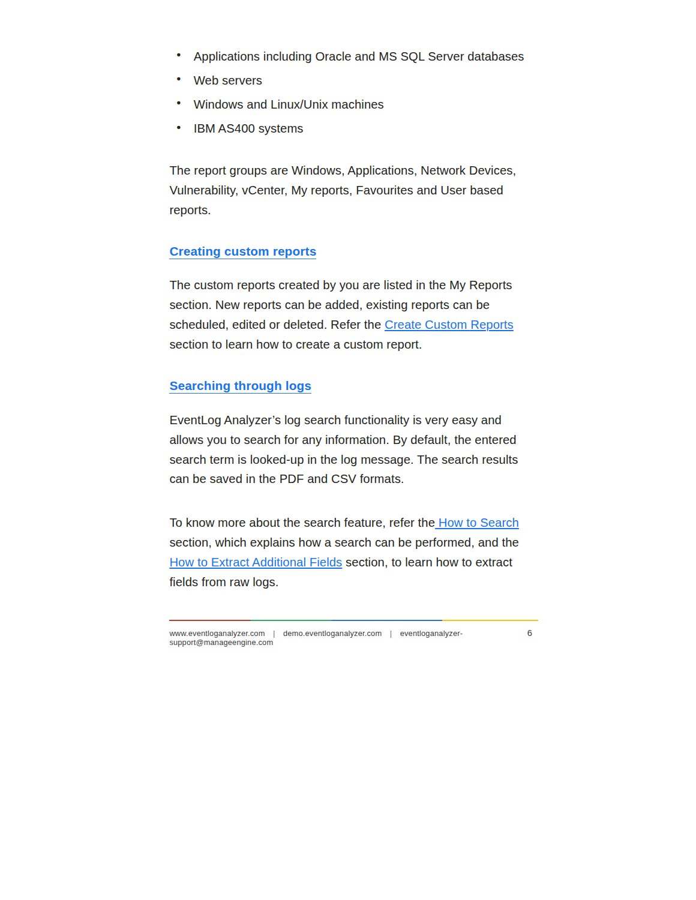Applications including Oracle and MS SQL Server databases
Web servers
Windows and Linux/Unix machines
IBM AS400 systems
The report groups are Windows, Applications, Network Devices, Vulnerability, vCenter, My reports, Favourites and User based reports.
Creating custom reports
The custom reports created by you are listed in the My Reports section. New reports can be added, existing reports can be scheduled, edited or deleted. Refer the Create Custom Reports section to learn how to create a custom report.
Searching through logs
EventLog Analyzer’s log search functionality is very easy and allows you to search for any information. By default, the entered search term is looked-up in the log message. The search results can be saved in the PDF and CSV formats.
To know more about the search feature, refer the How to Search section, which explains how a search can be performed, and the How to Extract Additional Fields section, to learn how to extract fields from raw logs.
www.eventloganalyzer.com|demo.eventloganalyzer.com|eventloganalyzer-support@manageengine.com
6